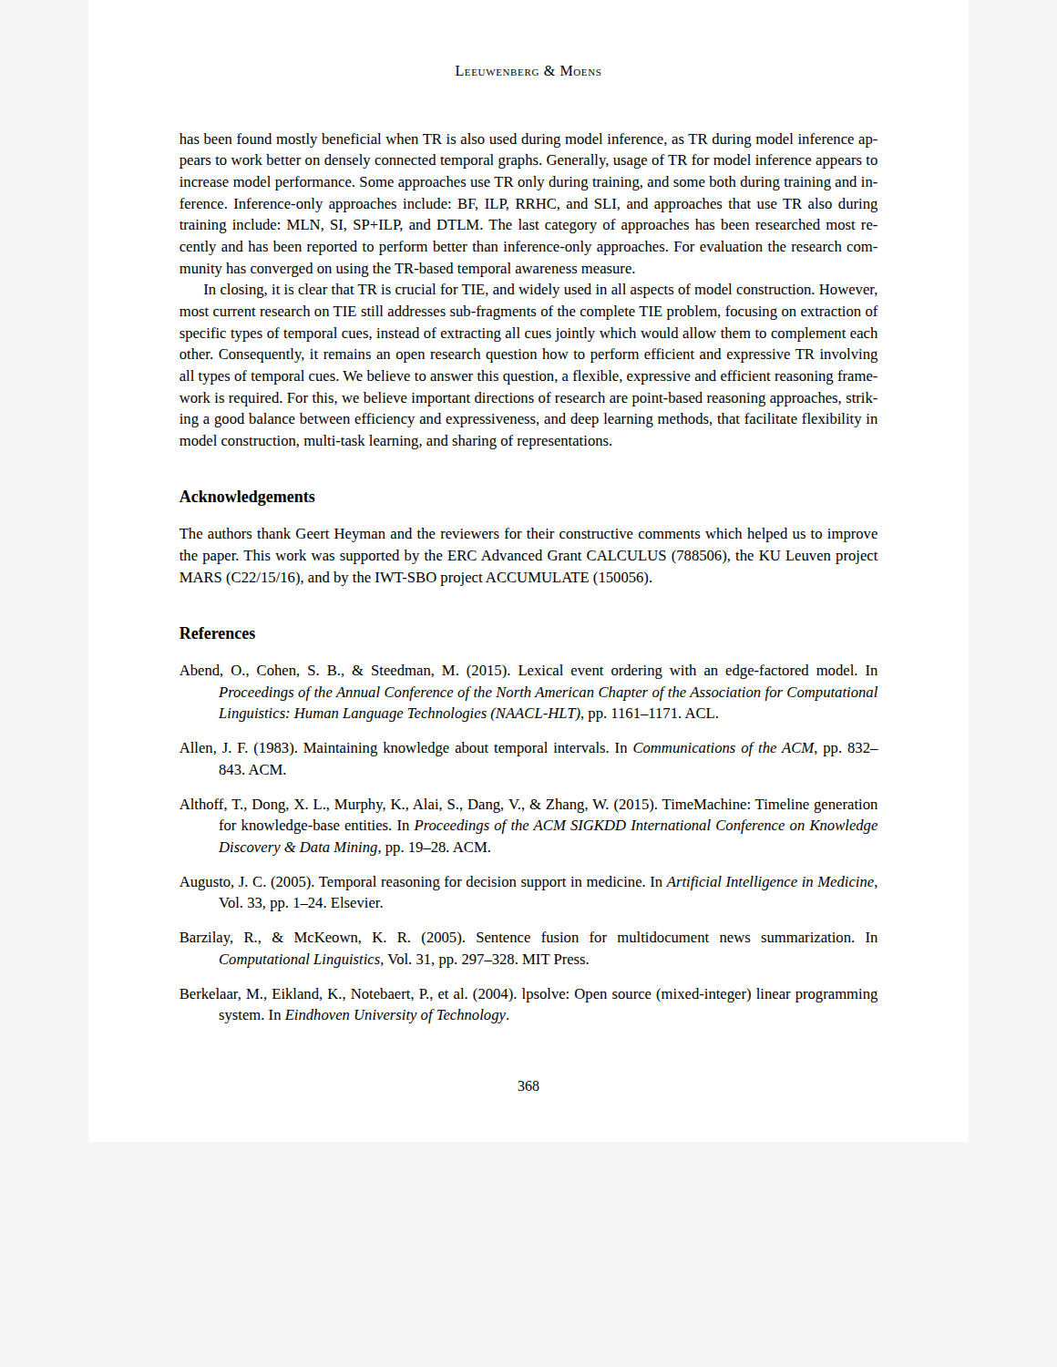Leeuwenberg & Moens
has been found mostly beneficial when TR is also used during model inference, as TR during model inference appears to work better on densely connected temporal graphs. Generally, usage of TR for model inference appears to increase model performance. Some approaches use TR only during training, and some both during training and inference. Inference-only approaches include: BF, ILP, RRHC, and SLI, and approaches that use TR also during training include: MLN, SI, SP+ILP, and DTLM. The last category of approaches has been researched most recently and has been reported to perform better than inference-only approaches. For evaluation the research community has converged on using the TR-based temporal awareness measure.
In closing, it is clear that TR is crucial for TIE, and widely used in all aspects of model construction. However, most current research on TIE still addresses sub-fragments of the complete TIE problem, focusing on extraction of specific types of temporal cues, instead of extracting all cues jointly which would allow them to complement each other. Consequently, it remains an open research question how to perform efficient and expressive TR involving all types of temporal cues. We believe to answer this question, a flexible, expressive and efficient reasoning framework is required. For this, we believe important directions of research are point-based reasoning approaches, striking a good balance between efficiency and expressiveness, and deep learning methods, that facilitate flexibility in model construction, multi-task learning, and sharing of representations.
Acknowledgements
The authors thank Geert Heyman and the reviewers for their constructive comments which helped us to improve the paper. This work was supported by the ERC Advanced Grant CALCULUS (788506), the KU Leuven project MARS (C22/15/16), and by the IWT-SBO project ACCUMULATE (150056).
References
Abend, O., Cohen, S. B., & Steedman, M. (2015). Lexical event ordering with an edge-factored model. In Proceedings of the Annual Conference of the North American Chapter of the Association for Computational Linguistics: Human Language Technologies (NAACL-HLT), pp. 1161–1171. ACL.
Allen, J. F. (1983). Maintaining knowledge about temporal intervals. In Communications of the ACM, pp. 832–843. ACM.
Althoff, T., Dong, X. L., Murphy, K., Alai, S., Dang, V., & Zhang, W. (2015). TimeMachine: Timeline generation for knowledge-base entities. In Proceedings of the ACM SIGKDD International Conference on Knowledge Discovery & Data Mining, pp. 19–28. ACM.
Augusto, J. C. (2005). Temporal reasoning for decision support in medicine. In Artificial Intelligence in Medicine, Vol. 33, pp. 1–24. Elsevier.
Barzilay, R., & McKeown, K. R. (2005). Sentence fusion for multidocument news summarization. In Computational Linguistics, Vol. 31, pp. 297–328. MIT Press.
Berkelaar, M., Eikland, K., Notebaert, P., et al. (2004). lpsolve: Open source (mixed-integer) linear programming system. In Eindhoven University of Technology.
368